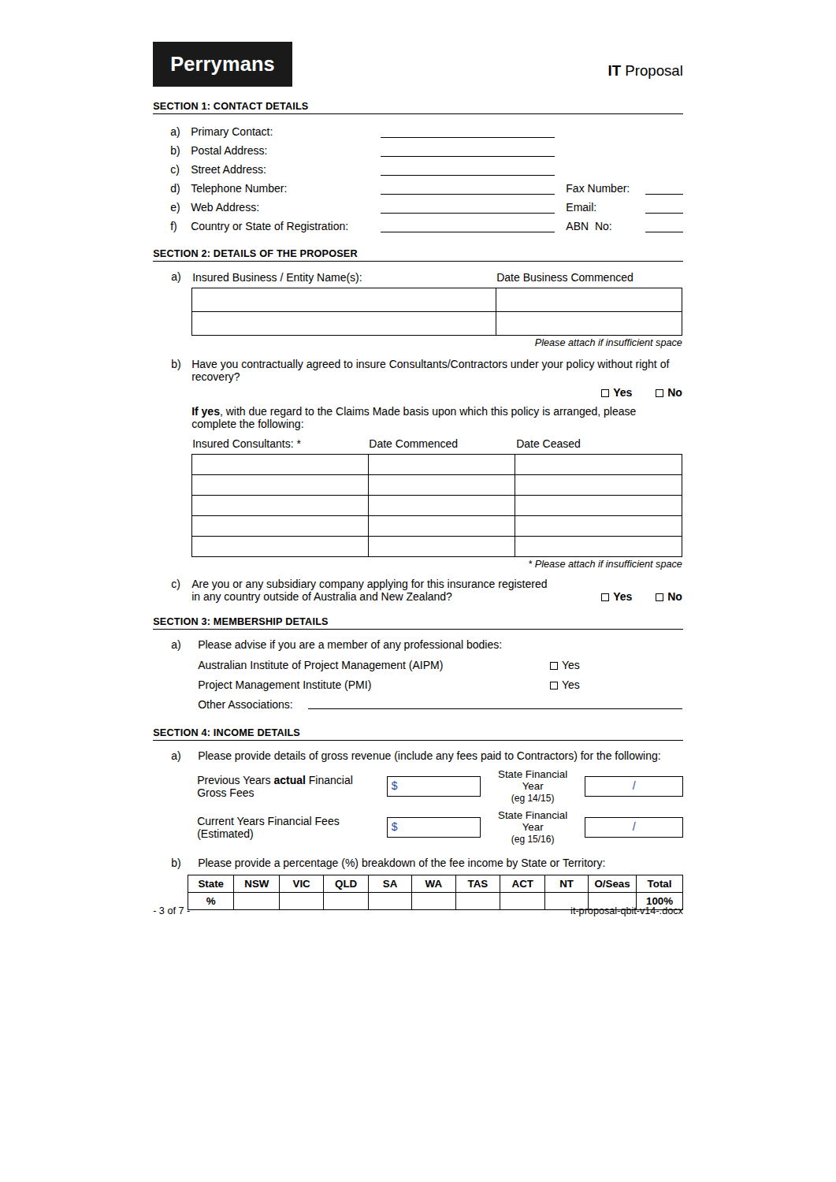Perrymans
IT Proposal
SECTION 1: CONTACT DETAILS
| a) | Primary Contact: | |
| b) | Postal Address: | |
| c) | Street Address: | |
| d) | Telephone Number: | | Fax Number: | |
| e) | Web Address: | | Email: | |
| f) | Country or State of Registration: | | ABN No: | |
SECTION 2: DETAILS OF THE PROPOSER
| a) | / Insured Business / Entity Name(s): / Date Business Commenced / Please attach if insufficient space |
| b) | Have you contractually agreed to insure Consultants/Contractors under your policy without right of recovery? Yes No If yes , with due regard to the Claims Made basis upon which this policy is arranged, please complete the following: / Insured Consultants: * / Date Commenced / Date Ceased / * Please attach if insufficient space |
| c) | Are you or any subsidiary company applying for this insurance registered in any country outside of Australia and New Zealand? | Yes No |
SECTION 3: MEMBERSHIP DETAILS
| a) | Please advise if you are a member of any professional bodies: |
| | Australian Institute of Project Management (AIPM) | Yes |
| | Project Management Institute (PMI) | Yes |
| | Other Associations: | |
SECTION 4: INCOME DETAILS
| a) | Please provide details of gross revenue (include any fees paid to Contractors) for the following: |
Previous Years actual Financial Gross Fees
$
State Financial Year
(eg 14/15)
/
Current Years Financial Fees (Estimated)
$
State Financial Year
(eg 15/16)
/
| b) | Please provide a percentage (%) breakdown of the fee income by State or Territory: |
| State | NSW | VIC | QLD | SA | WA | TAS | ACT | NT | O/Seas | Total |
| --- | --- | --- | --- | --- | --- | --- | --- | --- | --- | --- |
| % | | | | | | | | | | 100% |
- 3 of 7 -
it-proposal-qbit-v14-.docx